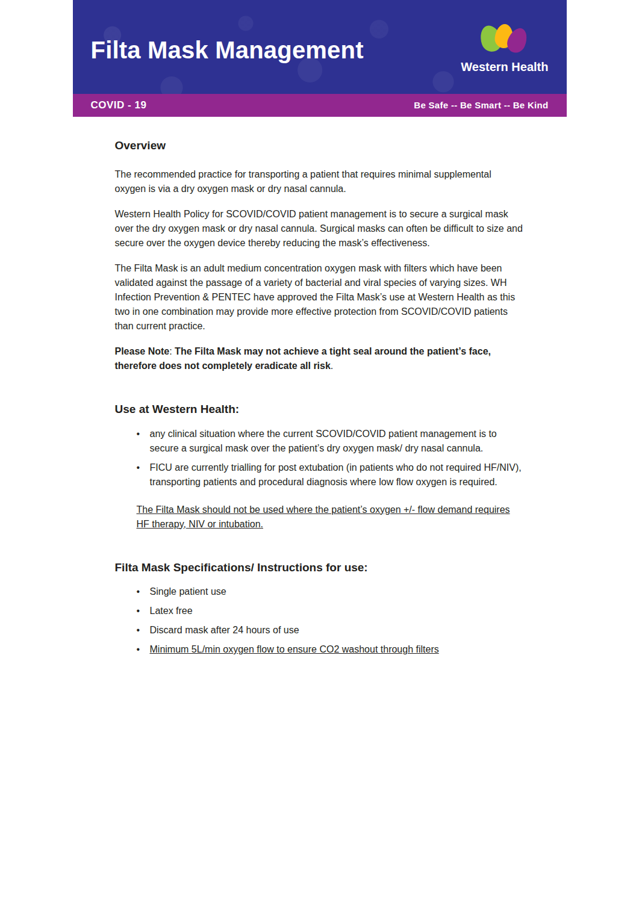Filta Mask Management
Western Health
COVID - 19
Be Safe -- Be Smart -- Be Kind
Overview
The recommended practice for transporting a patient that requires minimal supplemental oxygen is via a dry oxygen mask or dry nasal cannula.
Western Health Policy for SCOVID/COVID patient management is to secure a surgical mask over the dry oxygen mask or dry nasal cannula. Surgical masks can often be difficult to size and secure over the oxygen device thereby reducing the mask’s effectiveness.
The Filta Mask is an adult medium concentration oxygen mask with filters which have been validated against the passage of a variety of bacterial and viral species of varying sizes. WH Infection Prevention & PENTEC have approved the Filta Mask’s use at Western Health as this two in one combination may provide more effective protection from SCOVID/COVID patients than current practice.
Please Note: The Filta Mask may not achieve a tight seal around the patient’s face, therefore does not completely eradicate all risk.
Use at Western Health:
any clinical situation where the current SCOVID/COVID patient management is to secure a surgical mask over the patient’s dry oxygen mask/ dry nasal cannula.
FICU are currently trialling for post extubation (in patients who do not required HF/NIV), transporting patients and procedural diagnosis where low flow oxygen is required.
The Filta Mask should not be used where the patient’s oxygen +/- flow demand requires HF therapy, NIV or intubation.
Filta Mask Specifications/ Instructions for use:
Single patient use
Latex free
Discard mask after 24 hours of use
Minimum 5L/min oxygen flow to ensure CO2 washout through filters